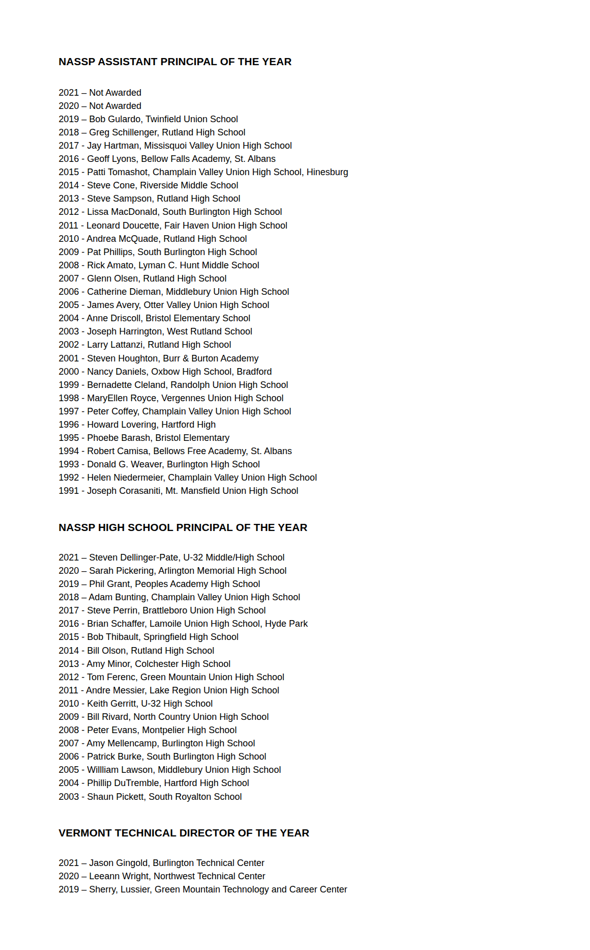NASSP ASSISTANT PRINCIPAL OF THE YEAR
2021 – Not Awarded
2020 – Not Awarded
2019 – Bob Gulardo, Twinfield Union School
2018 – Greg Schillenger, Rutland High School
2017 - Jay Hartman, Missisquoi Valley Union High School
2016 - Geoff Lyons, Bellow Falls Academy, St. Albans
2015 - Patti Tomashot, Champlain Valley Union High School, Hinesburg
2014 - Steve Cone, Riverside Middle School
2013 - Steve Sampson, Rutland High School
2012 - Lissa MacDonald, South Burlington High School
2011 - Leonard Doucette, Fair Haven Union High School
2010 - Andrea McQuade, Rutland High School
2009 - Pat Phillips, South Burlington High School
2008 - Rick Amato, Lyman C. Hunt Middle School
2007 - Glenn Olsen, Rutland High School
2006 - Catherine Dieman, Middlebury Union High School
2005 - James Avery, Otter Valley Union High School
2004 - Anne Driscoll, Bristol Elementary School
2003 - Joseph Harrington, West Rutland School
2002 - Larry Lattanzi, Rutland High School
2001 - Steven Houghton, Burr & Burton Academy
2000 - Nancy Daniels, Oxbow High School, Bradford
1999 - Bernadette Cleland, Randolph Union High School
1998 - MaryEllen Royce, Vergennes Union High School
1997 - Peter Coffey, Champlain Valley Union High School
1996 - Howard Lovering, Hartford High
1995 - Phoebe Barash, Bristol Elementary
1994 - Robert Camisa, Bellows Free Academy, St. Albans
1993 - Donald G. Weaver, Burlington High School
1992 - Helen Niedermeier, Champlain Valley Union High School
1991 - Joseph Corasaniti, Mt. Mansfield Union High School
NASSP HIGH SCHOOL PRINCIPAL OF THE YEAR
2021 – Steven Dellinger-Pate, U-32 Middle/High School
2020 – Sarah Pickering, Arlington Memorial High School
2019 – Phil Grant, Peoples Academy High School
2018 – Adam Bunting, Champlain Valley Union High School
2017 - Steve Perrin, Brattleboro Union High School
2016 - Brian Schaffer, Lamoile Union High School, Hyde Park
2015 - Bob Thibault, Springfield High School
2014 - Bill Olson, Rutland High School
2013 - Amy Minor, Colchester High School
2012 - Tom Ferenc, Green Mountain Union High School
2011 - Andre Messier, Lake Region Union High School
2010 - Keith Gerritt, U-32 High School
2009 - Bill Rivard, North Country Union High School
2008 - Peter Evans, Montpelier High School
2007 - Amy Mellencamp, Burlington High School
2006 - Patrick Burke, South Burlington High School
2005 - Willliam Lawson, Middlebury Union High School
2004 - Phillip DuTremble, Hartford High School
2003 - Shaun Pickett, South Royalton School
VERMONT TECHNICAL DIRECTOR OF THE YEAR
2021 – Jason Gingold, Burlington Technical Center
2020 – Leeann Wright, Northwest Technical Center
2019 – Sherry, Lussier, Green Mountain Technology and Career Center